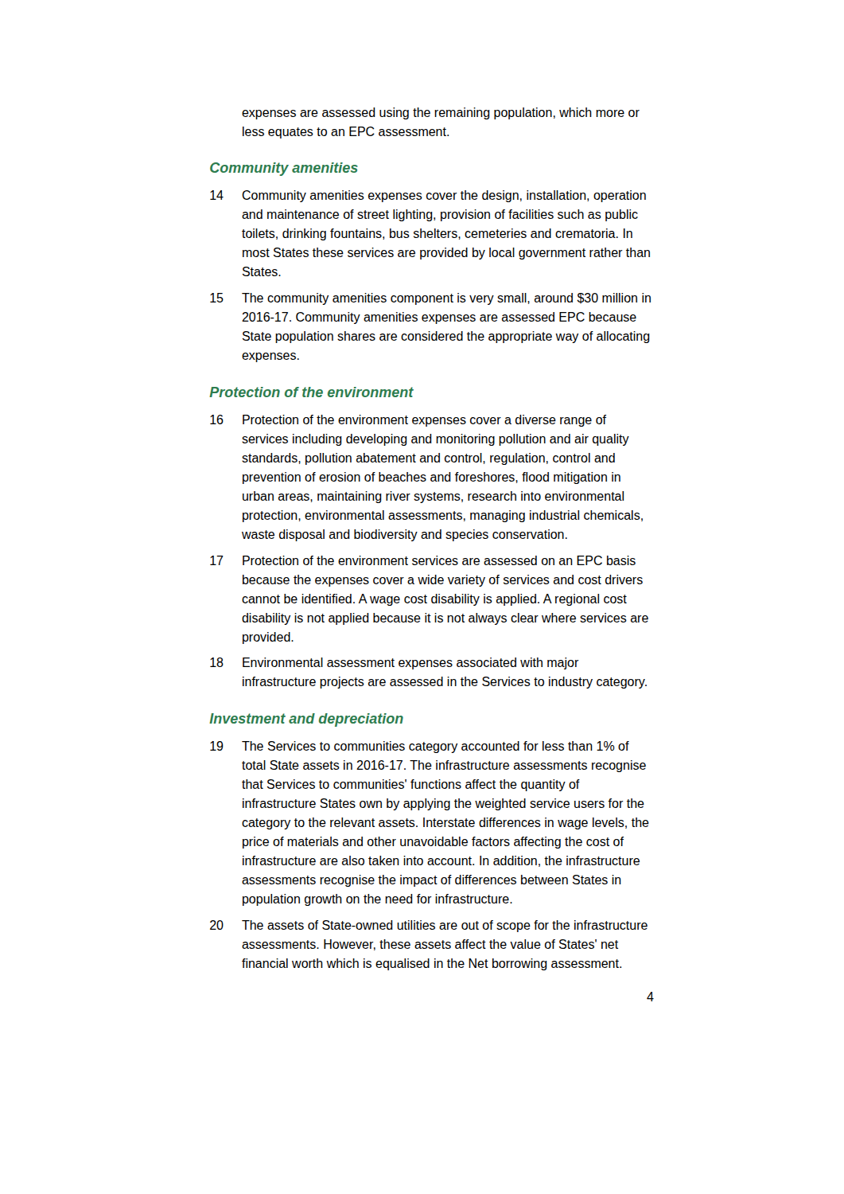expenses are assessed using the remaining population, which more or less equates to an EPC assessment.
Community amenities
14
Community amenities expenses cover the design, installation, operation and maintenance of street lighting, provision of facilities such as public toilets, drinking fountains, bus shelters, cemeteries and crematoria. In most States these services are provided by local government rather than States.
15
The community amenities component is very small, around $30 million in 2016-17. Community amenities expenses are assessed EPC because State population shares are considered the appropriate way of allocating expenses.
Protection of the environment
16
Protection of the environment expenses cover a diverse range of services including developing and monitoring pollution and air quality standards, pollution abatement and control, regulation, control and prevention of erosion of beaches and foreshores, flood mitigation in urban areas, maintaining river systems, research into environmental protection, environmental assessments, managing industrial chemicals, waste disposal and biodiversity and species conservation.
17
Protection of the environment services are assessed on an EPC basis because the expenses cover a wide variety of services and cost drivers cannot be identified. A wage cost disability is applied. A regional cost disability is not applied because it is not always clear where services are provided.
18
Environmental assessment expenses associated with major infrastructure projects are assessed in the Services to industry category.
Investment and depreciation
19
The Services to communities category accounted for less than 1% of total State assets in 2016-17. The infrastructure assessments recognise that Services to communities' functions affect the quantity of infrastructure States own by applying the weighted service users for the category to the relevant assets. Interstate differences in wage levels, the price of materials and other unavoidable factors affecting the cost of infrastructure are also taken into account. In addition, the infrastructure assessments recognise the impact of differences between States in population growth on the need for infrastructure.
20
The assets of State-owned utilities are out of scope for the infrastructure assessments. However, these assets affect the value of States' net financial worth which is equalised in the Net borrowing assessment.
4